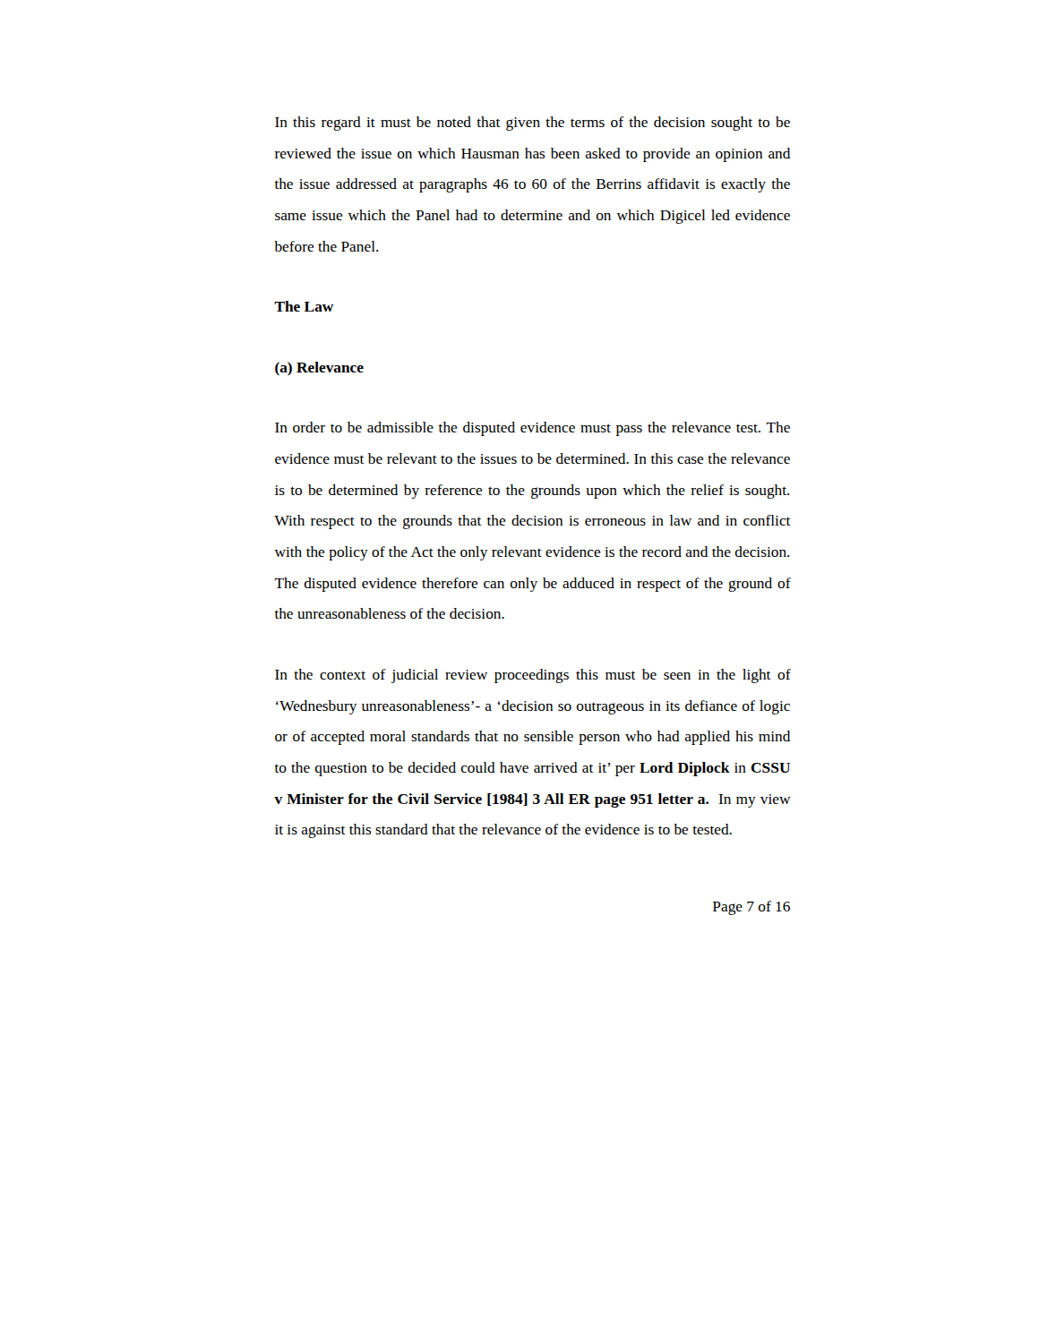In this regard it must be noted that given the terms of the decision sought to be reviewed the issue on which Hausman has been asked to provide an opinion and the issue addressed at paragraphs 46 to 60 of the Berrins affidavit is exactly the same issue which the Panel had to determine and on which Digicel led evidence before the Panel.
The Law
(a) Relevance
In order to be admissible the disputed evidence must pass the relevance test. The evidence must be relevant to the issues to be determined. In this case the relevance is to be determined by reference to the grounds upon which the relief is sought. With respect to the grounds that the decision is erroneous in law and in conflict with the policy of the Act the only relevant evidence is the record and the decision. The disputed evidence therefore can only be adduced in respect of the ground of the unreasonableness of the decision.
In the context of judicial review proceedings this must be seen in the light of ‘Wednesbury unreasonableness’- a ‘decision so outrageous in its defiance of logic or of accepted moral standards that no sensible person who had applied his mind to the question to be decided could have arrived at it’ per Lord Diplock in CSSU v Minister for the Civil Service [1984] 3 All ER page 951 letter a. In my view it is against this standard that the relevance of the evidence is to be tested.
Page 7 of 16